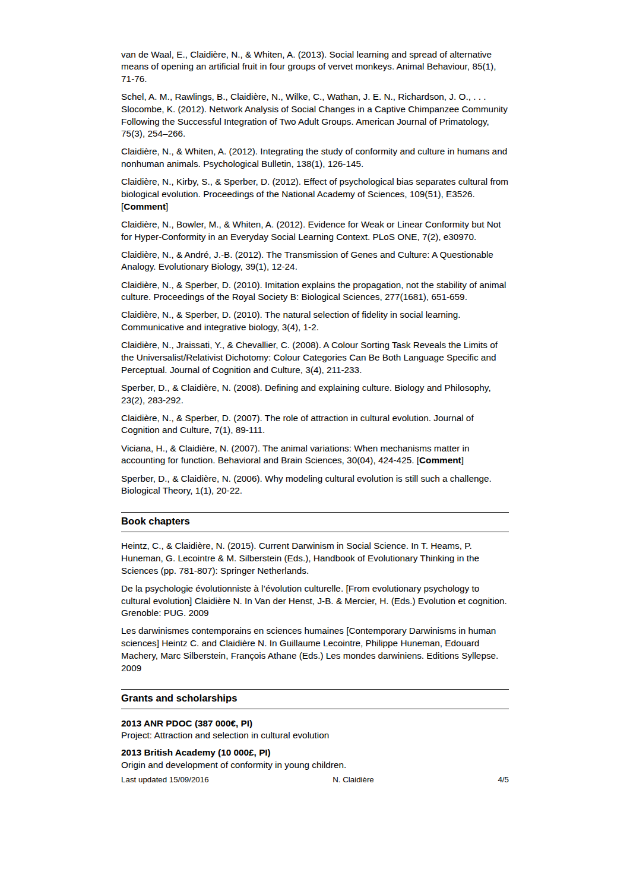van de Waal, E., Claidière, N., & Whiten, A. (2013). Social learning and spread of alternative means of opening an artificial fruit in four groups of vervet monkeys. Animal Behaviour, 85(1), 71-76.
Schel, A. M., Rawlings, B., Claidière, N., Wilke, C., Wathan, J. E. N., Richardson, J. O., . . . Slocombe, K. (2012). Network Analysis of Social Changes in a Captive Chimpanzee Community Following the Successful Integration of Two Adult Groups. American Journal of Primatology, 75(3), 254–266.
Claidière, N., & Whiten, A. (2012). Integrating the study of conformity and culture in humans and nonhuman animals. Psychological Bulletin, 138(1), 126-145.
Claidière, N., Kirby, S., & Sperber, D. (2012). Effect of psychological bias separates cultural from biological evolution. Proceedings of the National Academy of Sciences, 109(51), E3526. [Comment]
Claidière, N., Bowler, M., & Whiten, A. (2012). Evidence for Weak or Linear Conformity but Not for Hyper-Conformity in an Everyday Social Learning Context. PLoS ONE, 7(2), e30970.
Claidière, N., & André, J.-B. (2012). The Transmission of Genes and Culture: A Questionable Analogy. Evolutionary Biology, 39(1), 12-24.
Claidière, N., & Sperber, D. (2010). Imitation explains the propagation, not the stability of animal culture. Proceedings of the Royal Society B: Biological Sciences, 277(1681), 651-659.
Claidière, N., & Sperber, D. (2010). The natural selection of fidelity in social learning. Communicative and integrative biology, 3(4), 1-2.
Claidière, N., Jraissati, Y., & Chevallier, C. (2008). A Colour Sorting Task Reveals the Limits of the Universalist/Relativist Dichotomy: Colour Categories Can Be Both Language Specific and Perceptual. Journal of Cognition and Culture, 3(4), 211-233.
Sperber, D., & Claidière, N. (2008). Defining and explaining culture. Biology and Philosophy, 23(2), 283-292.
Claidière, N., & Sperber, D. (2007). The role of attraction in cultural evolution. Journal of Cognition and Culture, 7(1), 89-111.
Viciana, H., & Claidière, N. (2007). The animal variations: When mechanisms matter in accounting for function. Behavioral and Brain Sciences, 30(04), 424-425. [Comment]
Sperber, D., & Claidière, N. (2006). Why modeling cultural evolution is still such a challenge. Biological Theory, 1(1), 20-22.
Book chapters
Heintz, C., & Claidière, N. (2015). Current Darwinism in Social Science. In T. Heams, P. Huneman, G. Lecointre & M. Silberstein (Eds.), Handbook of Evolutionary Thinking in the Sciences (pp. 781-807): Springer Netherlands.
De la psychologie évolutionniste à l’évolution culturelle. [From evolutionary psychology to cultural evolution] Claidière N. In Van der Henst, J-B. & Mercier, H. (Eds.) Evolution et cognition. Grenoble: PUG. 2009
Les darwinismes contemporains en sciences humaines [Contemporary Darwinisms in human sciences] Heintz C. and Claidière N. In Guillaume Lecointre, Philippe Huneman, Edouard Machery, Marc Silberstein, François Athane (Eds.) Les mondes darwiniens. Editions Syllepse. 2009
Grants and scholarships
2013 ANR PDOC (387 000€, PI)
Project: Attraction and selection in cultural evolution
2013 British Academy (10 000£, PI)
Origin and development of conformity in young children.
Last updated 15/09/2016
N. Claidière
4/5